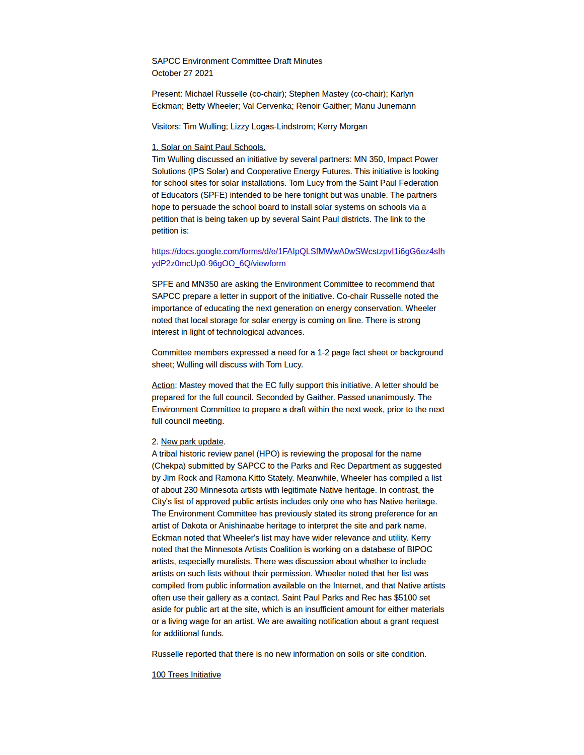SAPCC Environment Committee Draft Minutes
October 27 2021
Present: Michael Russelle (co-chair); Stephen Mastey (co-chair); Karlyn Eckman; Betty Wheeler; Val Cervenka; Renoir Gaither; Manu Junemann
Visitors: Tim Wulling; Lizzy Logas-Lindstrom; Kerry Morgan
1. Solar on Saint Paul Schools.
Tim Wulling discussed an initiative by several partners: MN 350, Impact Power Solutions (IPS Solar) and Cooperative Energy Futures. This initiative is looking for school sites for solar installations. Tom Lucy from the Saint Paul Federation of Educators (SPFE) intended to be here tonight but was unable. The partners hope to persuade the school board to install solar systems on schools via a petition that is being taken up by several Saint Paul districts. The link to the petition is:
https://docs.google.com/forms/d/e/1FAIpQLSfMWwA0wSWcstzpvI1i6gG6ez4sIhydP2z0mcUp0-96gOO_6Q/viewform
SPFE and MN350 are asking the Environment Committee to recommend that SAPCC prepare a letter in support of the initiative. Co-chair Russelle noted the importance of educating the next generation on energy conservation. Wheeler noted that local storage for solar energy is coming on line. There is strong interest in light of technological advances.
Committee members expressed a need for a 1-2 page fact sheet or background sheet; Wulling will discuss with Tom Lucy.
Action: Mastey moved that the EC fully support this initiative. A letter should be prepared for the full council. Seconded by Gaither. Passed unanimously. The Environment Committee to prepare a draft within the next week, prior to the next full council meeting.
2. New park update.
A tribal historic review panel (HPO) is reviewing the proposal for the name (Chekpa) submitted by SAPCC to the Parks and Rec Department as suggested by Jim Rock and Ramona Kitto Stately. Meanwhile, Wheeler has compiled a list of about 230 Minnesota artists with legitimate Native heritage. In contrast, the City's list of approved public artists includes only one who has Native heritage. The Environment Committee has previously stated its strong preference for an artist of Dakota or Anishinaabe heritage to interpret the site and park name. Eckman noted that Wheeler's list may have wider relevance and utility. Kerry noted that the Minnesota Artists Coalition is working on a database of BIPOC artists, especially muralists. There was discussion about whether to include artists on such lists without their permission. Wheeler noted that her list was compiled from public information available on the Internet, and that Native artists often use their gallery as a contact. Saint Paul Parks and Rec has $5100 set aside for public art at the site, which is an insufficient amount for either materials or a living wage for an artist. We are awaiting notification about a grant request for additional funds.
Russelle reported that there is no new information on soils or site condition.
100 Trees Initiative